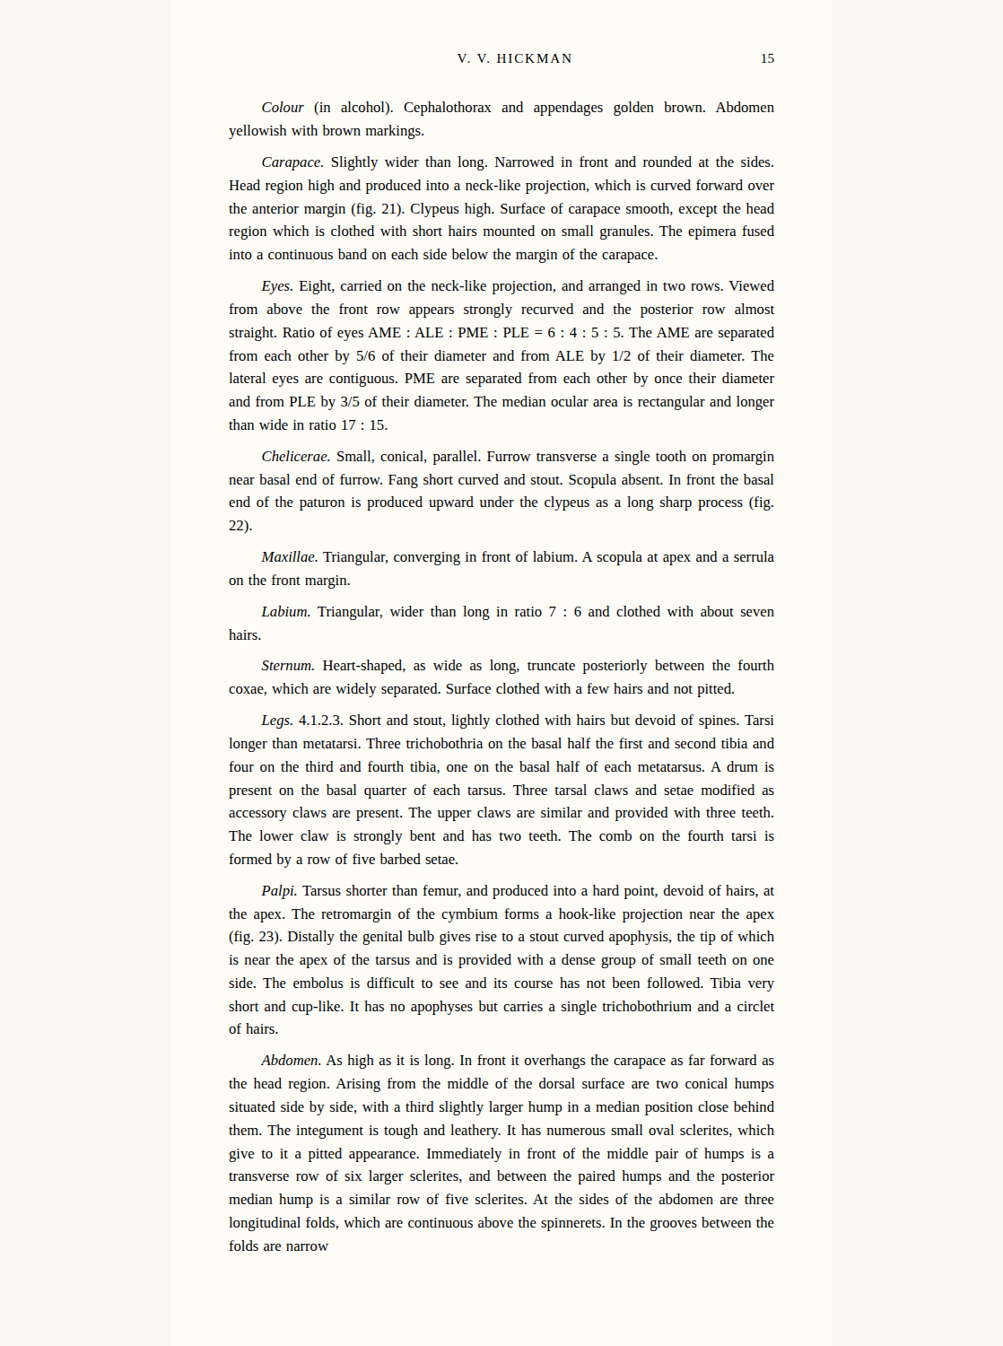V. V. HICKMAN 15
Colour (in alcohol). Cephalothorax and appendages golden brown. Abdomen yellowish with brown markings.
Carapace. Slightly wider than long. Narrowed in front and rounded at the sides. Head region high and produced into a neck-like projection, which is curved forward over the anterior margin (fig. 21). Clypeus high. Surface of carapace smooth, except the head region which is clothed with short hairs mounted on small granules. The epimera fused into a continuous band on each side below the margin of the carapace.
Eyes. Eight, carried on the neck-like projection, and arranged in two rows. Viewed from above the front row appears strongly recurved and the posterior row almost straight. Ratio of eyes AME : ALE : PME : PLE = 6 : 4 : 5 : 5. The AME are separated from each other by 5/6 of their diameter and from ALE by 1/2 of their diameter. The lateral eyes are contiguous. PME are separated from each other by once their diameter and from PLE by 3/5 of their diameter. The median ocular area is rectangular and longer than wide in ratio 17 : 15.
Chelicerae. Small, conical, parallel. Furrow transverse a single tooth on promargin near basal end of furrow. Fang short curved and stout. Scopula absent. In front the basal end of the paturon is produced upward under the clypeus as a long sharp process (fig. 22).
Maxillae. Triangular, converging in front of labium. A scopula at apex and a serrula on the front margin.
Labium. Triangular, wider than long in ratio 7 : 6 and clothed with about seven hairs.
Sternum. Heart-shaped, as wide as long, truncate posteriorly between the fourth coxae, which are widely separated. Surface clothed with a few hairs and not pitted.
Legs. 4.1.2.3. Short and stout, lightly clothed with hairs but devoid of spines. Tarsi longer than metatarsi. Three trichobothria on the basal half the first and second tibia and four on the third and fourth tibia, one on the basal half of each metatarsus. A drum is present on the basal quarter of each tarsus. Three tarsal claws and setae modified as accessory claws are present. The upper claws are similar and provided with three teeth. The lower claw is strongly bent and has two teeth. The comb on the fourth tarsi is formed by a row of five barbed setae.
Palpi. Tarsus shorter than femur, and produced into a hard point, devoid of hairs, at the apex. The retromargin of the cymbium forms a hook-like projection near the apex (fig. 23). Distally the genital bulb gives rise to a stout curved apophysis, the tip of which is near the apex of the tarsus and is provided with a dense group of small teeth on one side. The embolus is difficult to see and its course has not been followed. Tibia very short and cup-like. It has no apophyses but carries a single trichobothrium and a circlet of hairs.
Abdomen. As high as it is long. In front it overhangs the carapace as far forward as the head region. Arising from the middle of the dorsal surface are two conical humps situated side by side, with a third slightly larger hump in a median position close behind them. The integument is tough and leathery. It has numerous small oval sclerites, which give to it a pitted appearance. Immediately in front of the middle pair of humps is a transverse row of six larger sclerites, and between the paired humps and the posterior median hump is a similar row of five sclerites. At the sides of the abdomen are three longitudinal folds, which are continuous above the spinnerets. In the grooves between the folds are narrow